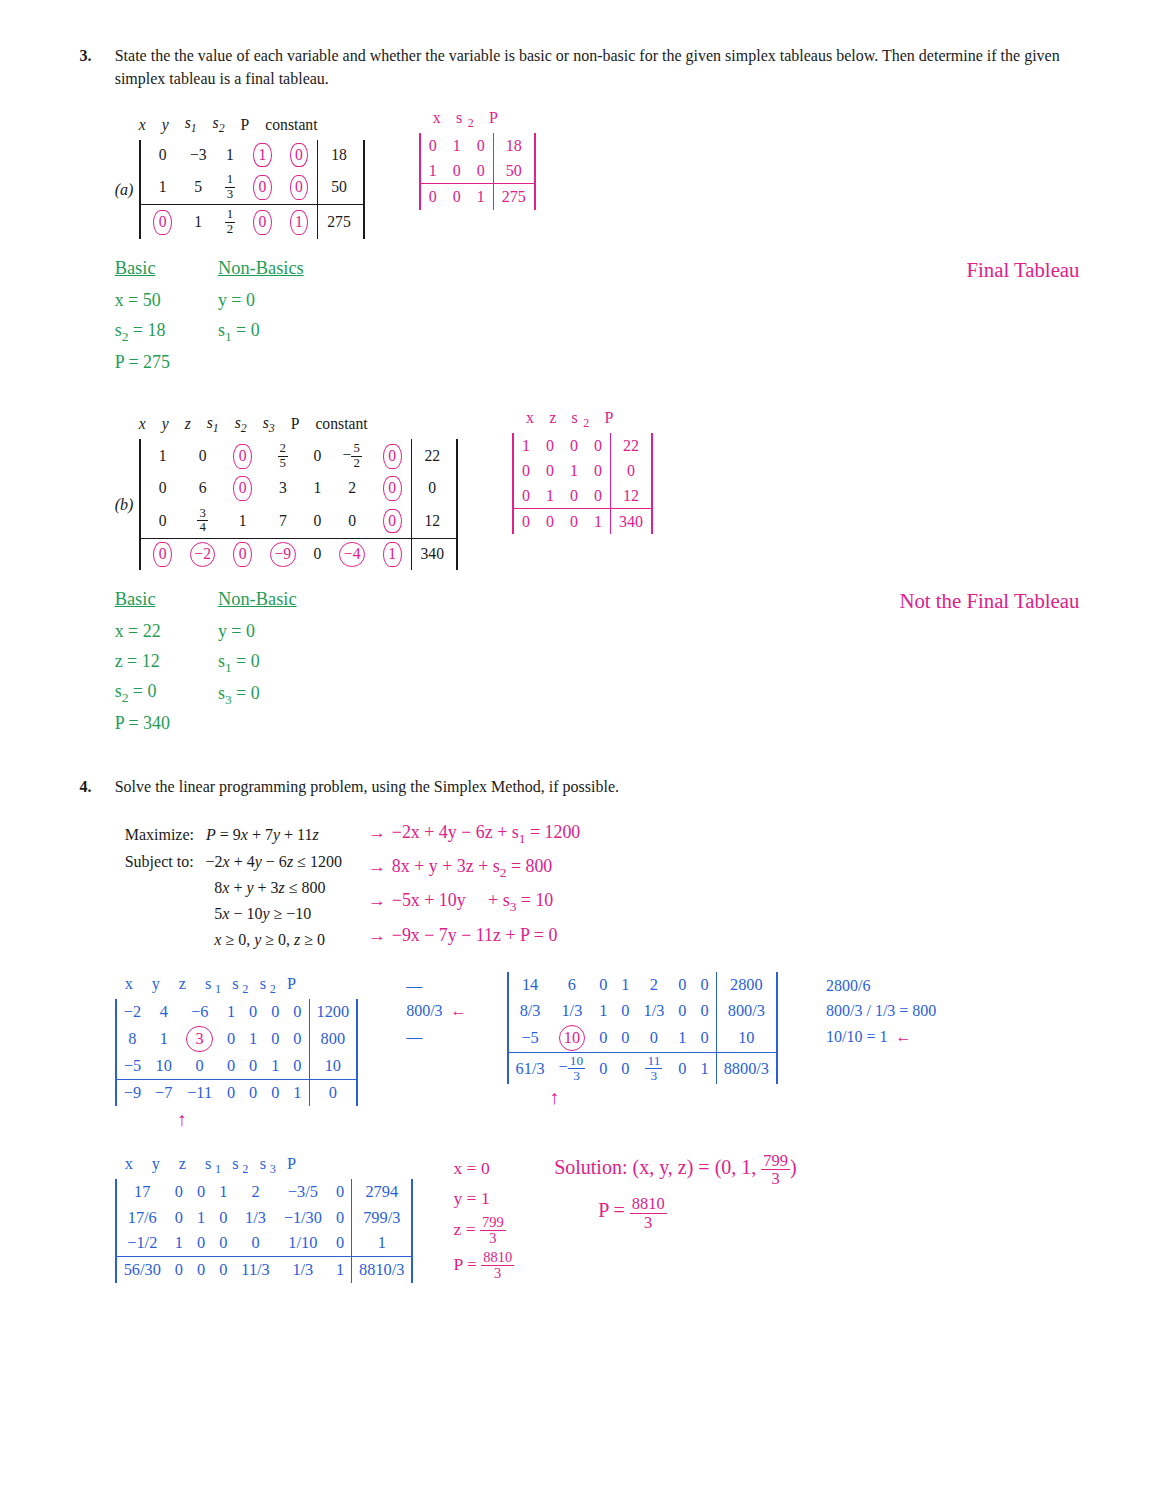3.
State the the value of each variable and whether the variable is basic or non-basic for the given simplex tableaus below. Then determine if the given simplex tableau is a final tableau.
| | x | y | s 1 | s 2 | P | constant |
| --- | --- | --- | --- | --- | --- | --- |
(a)
| 0 | −3 | 1 | 1 | 0 | 18 |
| 1 | 5 | 1 3 | 0 | 0 | 50 |
| 0 | 1 | 1 2 | 0 | 1 | 275 |
x s2 P
| 0 | 1 | 0 | 18 |
| 1 | 0 | 0 | 50 |
| 0 | 0 | 1 | 275 |
Basic
x = 50
s2 = 18
P = 275
Non-Basics
y = 0
s1 = 0
Final Tableau
| | x | y | z | s 1 | s 2 | s 3 | P | constant |
| --- | --- | --- | --- | --- | --- | --- | --- | --- |
(b)
| 1 | 0 | 0 | 2 5 | 0 | − 5 2 | 0 | 22 |
| 0 | 6 | 0 | 3 | 1 | 2 | 0 | 0 |
| 0 | 3 4 | 1 | 7 | 0 | 0 | 0 | 12 |
| 0 | −2 | 0 | −9 | 0 | −4 | 1 | 340 |
x z s2 P
| 1 | 0 | 0 | 0 | 22 |
| 0 | 0 | 1 | 0 | 0 |
| 0 | 1 | 0 | 0 | 12 |
| 0 | 0 | 0 | 1 | 340 |
Basic
x = 22
z = 12
s2 = 0
P = 340
Non-Basic
y = 0
s1 = 0
s3 = 0
Not the Final Tableau
4.
Solve the linear programming problem, using the Simplex Method, if possible.
Maximize: P = 9x + 7y + 11z
Subject to: −2x + 4y − 6z ≤ 1200
8x + y + 3z ≤ 800
5x − 10y ≥ −10
x ≥ 0, y ≥ 0, z ≥ 0
→−2x + 4y − 6z + s1 = 1200
→8x + y + 3z + s2 = 800
→−5x + 10y + s3 = 10
→−9x − 7y − 11z + P = 0
x y z s1 s2 s2 P
| −2 | 4 | −6 | 1 | 0 | 0 | 0 | 1200 |
| 8 | 1 | 3 | 0 | 1 | 0 | 0 | 800 |
| −5 | 10 | 0 | 0 | 0 | 1 | 0 | 10 |
| −9 | −7 | −11 | 0 | 0 | 0 | 1 | 0 |
↑
—
800/3 ←
—
| 14 | 6 | 0 | 1 | 2 | 0 | 0 | 2800 |
| 8/3 | 1/3 | 1 | 0 | 1/3 | 0 | 0 | 800/3 |
| −5 | 10 | 0 | 0 | 0 | 1 | 0 | 10 |
| 61/3 | − 10 3 | 0 | 0 | 11 3 | 0 | 1 | 8800/3 |
↑
2800/6
800/3 / 1/3 = 800
10/10 = 1 ←
x y z s1 s2 s3 P
| 17 | 0 | 0 | 1 | 2 | −3/5 | 0 | 2794 |
| 17/6 | 0 | 1 | 0 | 1/3 | −1/30 | 0 | 799/3 |
| −1/2 | 1 | 0 | 0 | 0 | 1/10 | 0 | 1 |
| 56/30 | 0 | 0 | 0 | 11/3 | 1/3 | 1 | 8810/3 |
x = 0
y = 1
z = 7993
P = 88103
Solution: (x, y, z) = (0, 1, 7993)
P = 88103